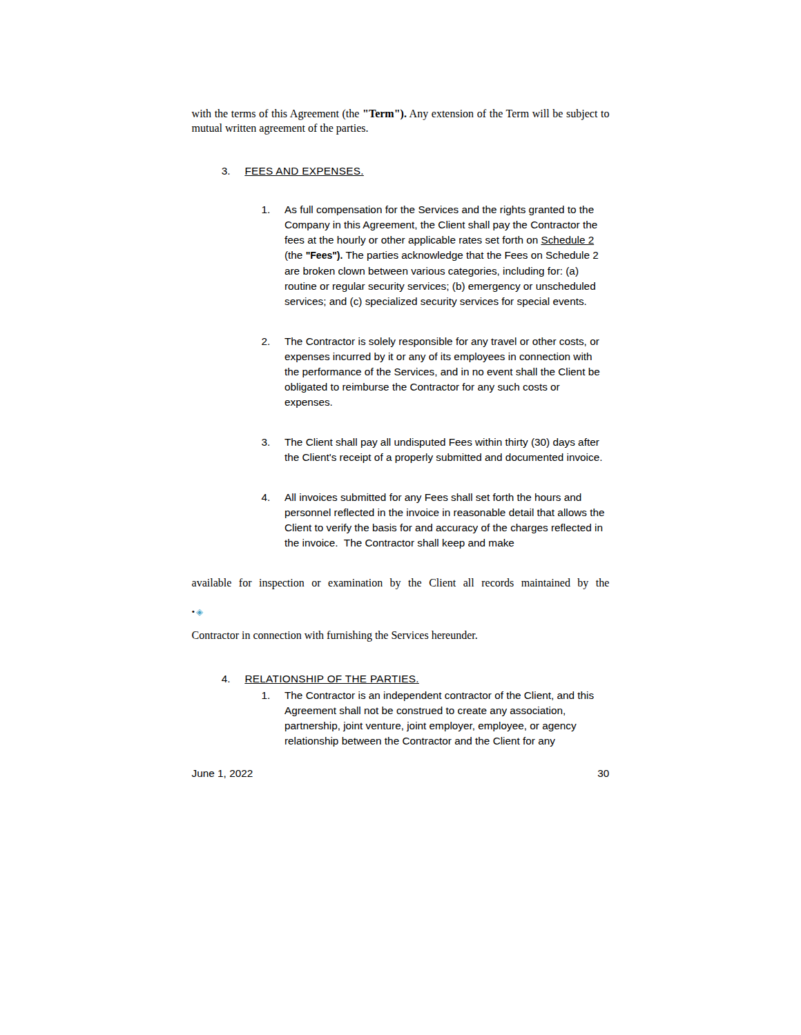with the terms of this Agreement (the "Term"). Any extension of the Term will be subject to mutual written agreement of the parties.
3. FEES AND EXPENSES.
1. As full compensation for the Services and the rights granted to the Company in this Agreement, the Client shall pay the Contractor the fees at the hourly or other applicable rates set forth on Schedule 2 (the "Fees"). The parties acknowledge that the Fees on Schedule 2 are broken clown between various categories, including for: (a) routine or regular security services; (b) emergency or unscheduled services; and (c) specialized security services for special events.
2. The Contractor is solely responsible for any travel or other costs, or expenses incurred by it or any of its employees in connection with the performance of the Services, and in no event shall the Client be obligated to reimburse the Contractor for any such costs or expenses.
3. The Client shall pay all undisputed Fees within thirty (30) days after the Client's receipt of a properly submitted and documented invoice.
4. All invoices submitted for any Fees shall set forth the hours and personnel reflected in the invoice in reasonable detail that allows the Client to verify the basis for and accuracy of the charges reflected in the invoice. The Contractor shall keep and make
available for inspection or examination by the Client all records maintained by the
•◈
Contractor in connection with furnishing the Services hereunder.
4. RELATIONSHIP OF THE PARTIES.
1. The Contractor is an independent contractor of the Client, and this Agreement shall not be construed to create any association, partnership, joint venture, joint employer, employee, or agency relationship between the Contractor and the Client for any
June 1, 2022 30